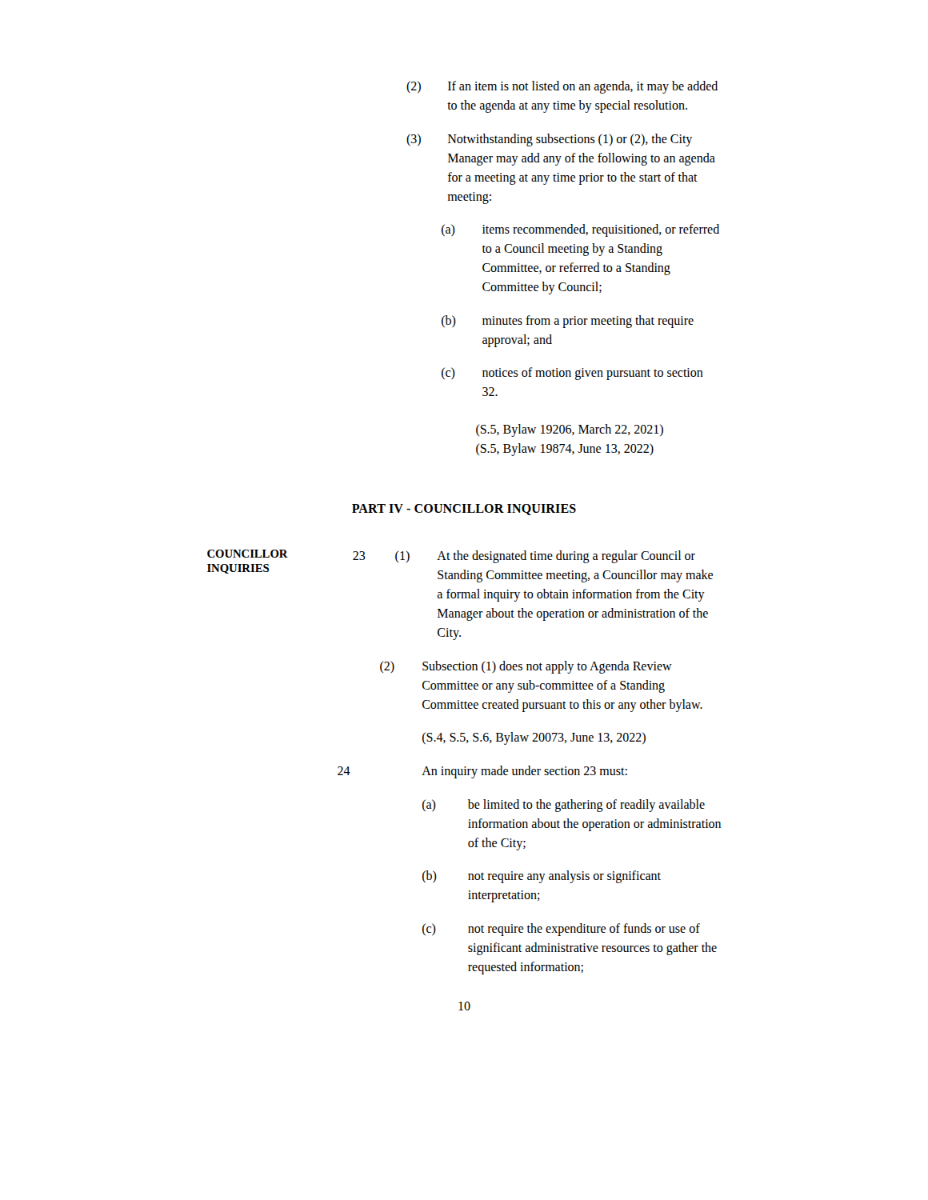(2)
If an item is not listed on an agenda, it may be added to the agenda at any time by special resolution.
(3)
Notwithstanding subsections (1) or (2), the City Manager may add any of the following to an agenda for a meeting at any time prior to the start of that meeting:
(a)
items recommended, requisitioned, or referred to a Council meeting by a Standing Committee, or referred to a Standing Committee by Council;
(b)
minutes from a prior meeting that require approval; and
(c)
notices of motion given pursuant to section 32.
(S.5, Bylaw 19206, March 22, 2021)
(S.5, Bylaw 19874, June 13, 2022)
PART IV - COUNCILLOR INQUIRIES
COUNCILLOR
INQUIRIES
23
(1)
At the designated time during a regular Council or Standing Committee meeting, a Councillor may make a formal inquiry to obtain information from the City Manager about the operation or administration of the City.
(2)
Subsection (1) does not apply to Agenda Review Committee or any sub-committee of a Standing Committee created pursuant to this or any other bylaw.
(S.4, S.5, S.6, Bylaw 20073, June 13, 2022)
24
An inquiry made under section 23 must:
(a)
be limited to the gathering of readily available information about the operation or administration of the City;
(b)
not require any analysis or significant interpretation;
(c)
not require the expenditure of funds or use of significant administrative resources to gather the requested information;
10